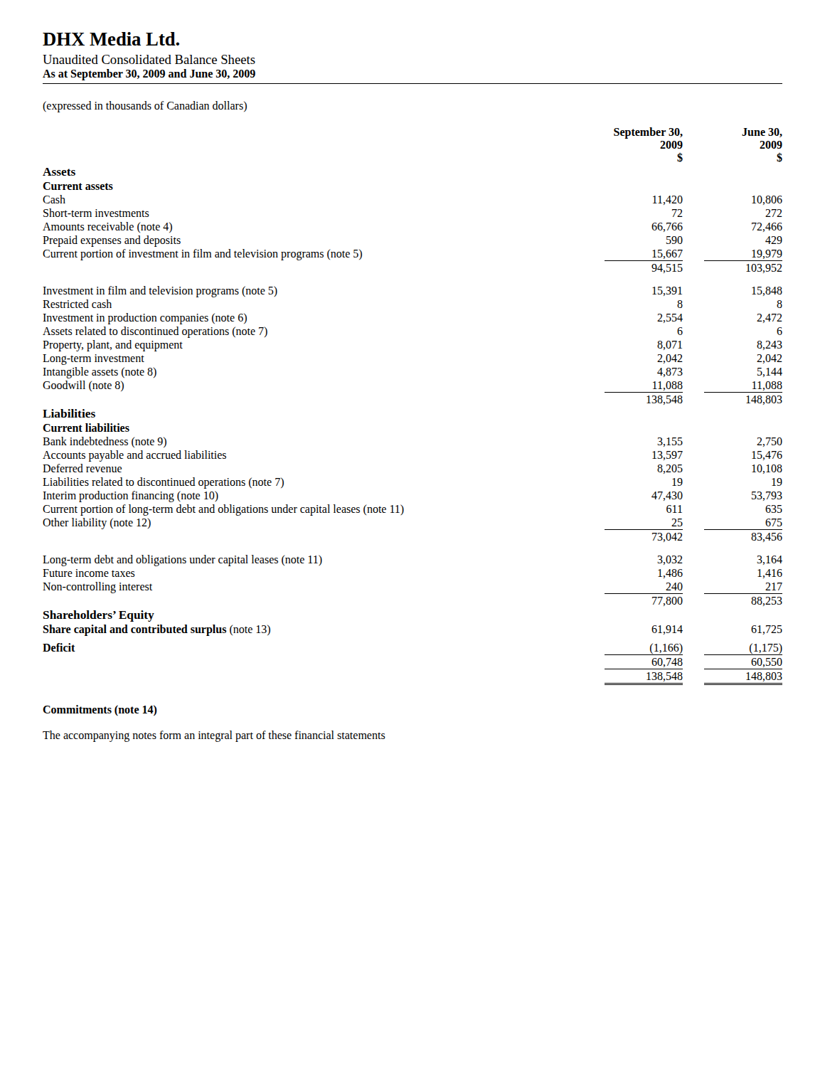DHX Media Ltd.
Unaudited Consolidated Balance Sheets
As at September 30, 2009 and June 30, 2009
(expressed in thousands of Canadian dollars)
| | | September 30, 2009 $ | | June 30, 2009 $ |
| Assets | | | | |
| Current assets | | | | |
| Cash | | 11,420 | | 10,806 |
| Short-term investments | | 72 | | 272 |
| Amounts receivable (note 4) | | 66,766 | | 72,466 |
| Prepaid expenses and deposits | | 590 | | 429 |
| Current portion of investment in film and television programs (note 5) | | 15,667 | | 19,979 |
| | | 94,515 | | 103,952 |
| Investment in film and television programs (note 5) | | 15,391 | | 15,848 |
| Restricted cash | | 8 | | 8 |
| Investment in production companies (note 6) | | 2,554 | | 2,472 |
| Assets related to discontinued operations (note 7) | | 6 | | 6 |
| Property, plant, and equipment | | 8,071 | | 8,243 |
| Long-term investment | | 2,042 | | 2,042 |
| Intangible assets (note 8) | | 4,873 | | 5,144 |
| Goodwill (note 8) | | 11,088 | | 11,088 |
| | | 138,548 | | 148,803 |
| Liabilities | | | | |
| Current liabilities | | | | |
| Bank indebtedness (note 9) | | 3,155 | | 2,750 |
| Accounts payable and accrued liabilities | | 13,597 | | 15,476 |
| Deferred revenue | | 8,205 | | 10,108 |
| Liabilities related to discontinued operations (note 7) | | 19 | | 19 |
| Interim production financing (note 10) | | 47,430 | | 53,793 |
| Current portion of long-term debt and obligations under capital leases (note 11) | | 611 | | 635 |
| Other liability (note 12) | | 25 | | 675 |
| | | 73,042 | | 83,456 |
| Long-term debt and obligations under capital leases (note 11) | | 3,032 | | 3,164 |
| Future income taxes | | 1,486 | | 1,416 |
| Non-controlling interest | | 240 | | 217 |
| | | 77,800 | | 88,253 |
| Shareholders’ Equity | | | | |
| Share capital and contributed surplus (note 13) | | 61,914 | | 61,725 |
| Deficit | | (1,166) | | (1,175) |
| | | 60,748 | | 60,550 |
| | | 138,548 | | 148,803 |
Commitments (note 14)
The accompanying notes form an integral part of these financial statements